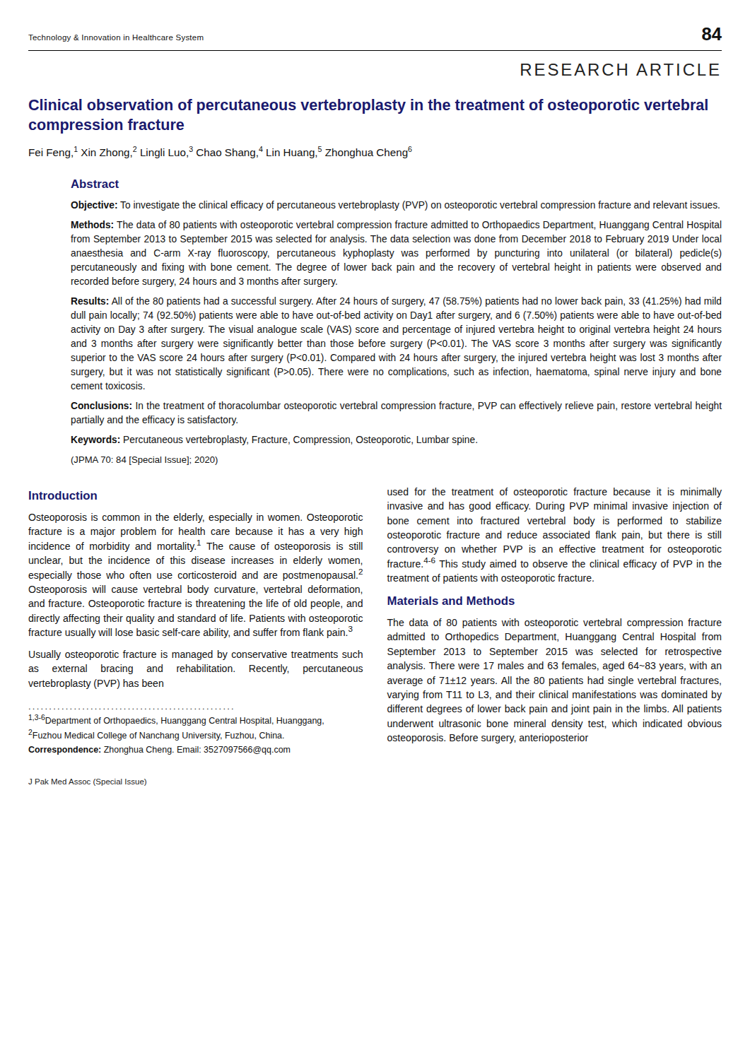Technology & Innovation in Healthcare System
84
RESEARCH ARTICLE
Clinical observation of percutaneous vertebroplasty in the treatment of osteoporotic vertebral compression fracture
Fei Feng,1 Xin Zhong,2 Lingli Luo,3 Chao Shang,4 Lin Huang,5 Zhonghua Cheng6
Abstract
Objective: To investigate the clinical efficacy of percutaneous vertebroplasty (PVP) on osteoporotic vertebral compression fracture and relevant issues.
Methods: The data of 80 patients with osteoporotic vertebral compression fracture admitted to Orthopaedics Department, Huanggang Central Hospital from September 2013 to September 2015 was selected for analysis. The data selection was done from December 2018 to February 2019 Under local anaesthesia and C-arm X-ray fluoroscopy, percutaneous kyphoplasty was performed by puncturing into unilateral (or bilateral) pedicle(s) percutaneously and fixing with bone cement. The degree of lower back pain and the recovery of vertebral height in patients were observed and recorded before surgery, 24 hours and 3 months after surgery.
Results: All of the 80 patients had a successful surgery. After 24 hours of surgery, 47 (58.75%) patients had no lower back pain, 33 (41.25%) had mild dull pain locally; 74 (92.50%) patients were able to have out-of-bed activity on Day1 after surgery, and 6 (7.50%) patients were able to have out-of-bed activity on Day 3 after surgery. The visual analogue scale (VAS) score and percentage of injured vertebra height to original vertebra height 24 hours and 3 months after surgery were significantly better than those before surgery (P<0.01). The VAS score 3 months after surgery was significantly superior to the VAS score 24 hours after surgery (P<0.01). Compared with 24 hours after surgery, the injured vertebra height was lost 3 months after surgery, but it was not statistically significant (P>0.05). There were no complications, such as infection, haematoma, spinal nerve injury and bone cement toxicosis.
Conclusions: In the treatment of thoracolumbar osteoporotic vertebral compression fracture, PVP can effectively relieve pain, restore vertebral height partially and the efficacy is satisfactory.
Keywords: Percutaneous vertebroplasty, Fracture, Compression, Osteoporotic, Lumbar spine.
(JPMA 70: 84 [Special Issue]; 2020)
Introduction
Osteoporosis is common in the elderly, especially in women. Osteoporotic fracture is a major problem for health care because it has a very high incidence of morbidity and mortality.1 The cause of osteoporosis is still unclear, but the incidence of this disease increases in elderly women, especially those who often use corticosteroid and are postmenopausal.2 Osteoporosis will cause vertebral body curvature, vertebral deformation, and fracture. Osteoporotic fracture is threatening the life of old people, and directly affecting their quality and standard of life. Patients with osteoporotic fracture usually will lose basic self-care ability, and suffer from flank pain.3
Usually osteoporotic fracture is managed by conservative treatments such as external bracing and rehabilitation. Recently, percutaneous vertebroplasty (PVP) has been
..................................................
1,3-6Department of Orthopaedics, Huanggang Central Hospital, Huanggang,
2Fuzhou Medical College of Nanchang University, Fuzhou, China.
Correspondence: Zhonghua Cheng. Email: 3527097566@qq.com
used for the treatment of osteoporotic fracture because it is minimally invasive and has good efficacy. During PVP minimal invasive injection of bone cement into fractured vertebral body is performed to stabilize osteoporotic fracture and reduce associated flank pain, but there is still controversy on whether PVP is an effective treatment for osteoporotic fracture.4-6 This study aimed to observe the clinical efficacy of PVP in the treatment of patients with osteoporotic fracture.
Materials and Methods
The data of 80 patients with osteoporotic vertebral compression fracture admitted to Orthopedics Department, Huanggang Central Hospital from September 2013 to September 2015 was selected for retrospective analysis. There were 17 males and 63 females, aged 64~83 years, with an average of 71±12 years. All the 80 patients had single vertebral fractures, varying from T11 to L3, and their clinical manifestations was dominated by different degrees of lower back pain and joint pain in the limbs. All patients underwent ultrasonic bone mineral density test, which indicated obvious osteoporosis. Before surgery, anterioposterior
J Pak Med Assoc (Special Issue)